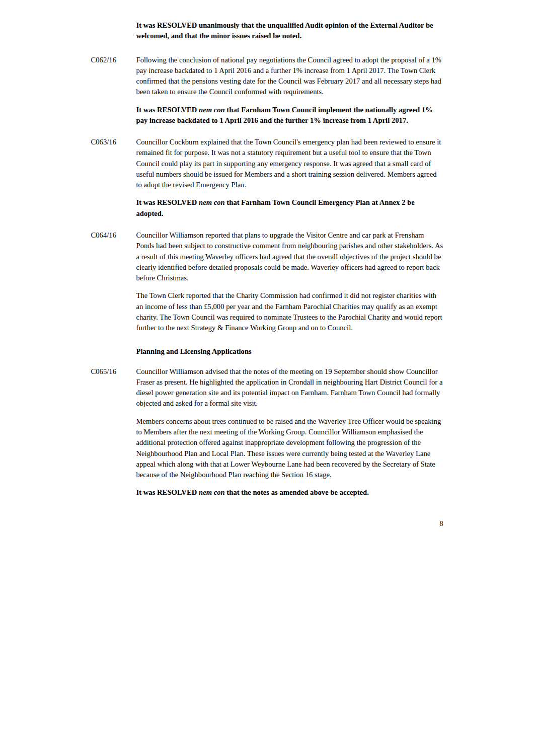It was RESOLVED unanimously that the unqualified Audit opinion of the External Auditor be welcomed, and that the minor issues raised be noted.
C062/16
Following the conclusion of national pay negotiations the Council agreed to adopt the proposal of a 1% pay increase backdated to 1 April 2016 and a further 1% increase from 1 April 2017. The Town Clerk confirmed that the pensions vesting date for the Council was February 2017 and all necessary steps had been taken to ensure the Council conformed with requirements.
It was RESOLVED nem con that Farnham Town Council implement the nationally agreed 1% pay increase backdated to 1 April 2016 and the further 1% increase from 1 April 2017.
C063/16
Councillor Cockburn explained that the Town Council's emergency plan had been reviewed to ensure it remained fit for purpose. It was not a statutory requirement but a useful tool to ensure that the Town Council could play its part in supporting any emergency response. It was agreed that a small card of useful numbers should be issued for Members and a short training session delivered. Members agreed to adopt the revised Emergency Plan.
It was RESOLVED nem con that Farnham Town Council Emergency Plan at Annex 2 be adopted.
C064/16
Councillor Williamson reported that plans to upgrade the Visitor Centre and car park at Frensham Ponds had been subject to constructive comment from neighbouring parishes and other stakeholders. As a result of this meeting Waverley officers had agreed that the overall objectives of the project should be clearly identified before detailed proposals could be made. Waverley officers had agreed to report back before Christmas.
The Town Clerk reported that the Charity Commission had confirmed it did not register charities with an income of less than £5,000 per year and the Farnham Parochial Charities may qualify as an exempt charity. The Town Council was required to nominate Trustees to the Parochial Charity and would report further to the next Strategy & Finance Working Group and on to Council.
Planning and Licensing Applications
C065/16
Councillor Williamson advised that the notes of the meeting on 19 September should show Councillor Fraser as present. He highlighted the application in Crondall in neighbouring Hart District Council for a diesel power generation site and its potential impact on Farnham. Farnham Town Council had formally objected and asked for a formal site visit.
Members concerns about trees continued to be raised and the Waverley Tree Officer would be speaking to Members after the next meeting of the Working Group. Councillor Williamson emphasised the additional protection offered against inappropriate development following the progression of the Neighbourhood Plan and Local Plan. These issues were currently being tested at the Waverley Lane appeal which along with that at Lower Weybourne Lane had been recovered by the Secretary of State because of the Neighbourhood Plan reaching the Section 16 stage.
It was RESOLVED nem con that the notes as amended above be accepted.
8